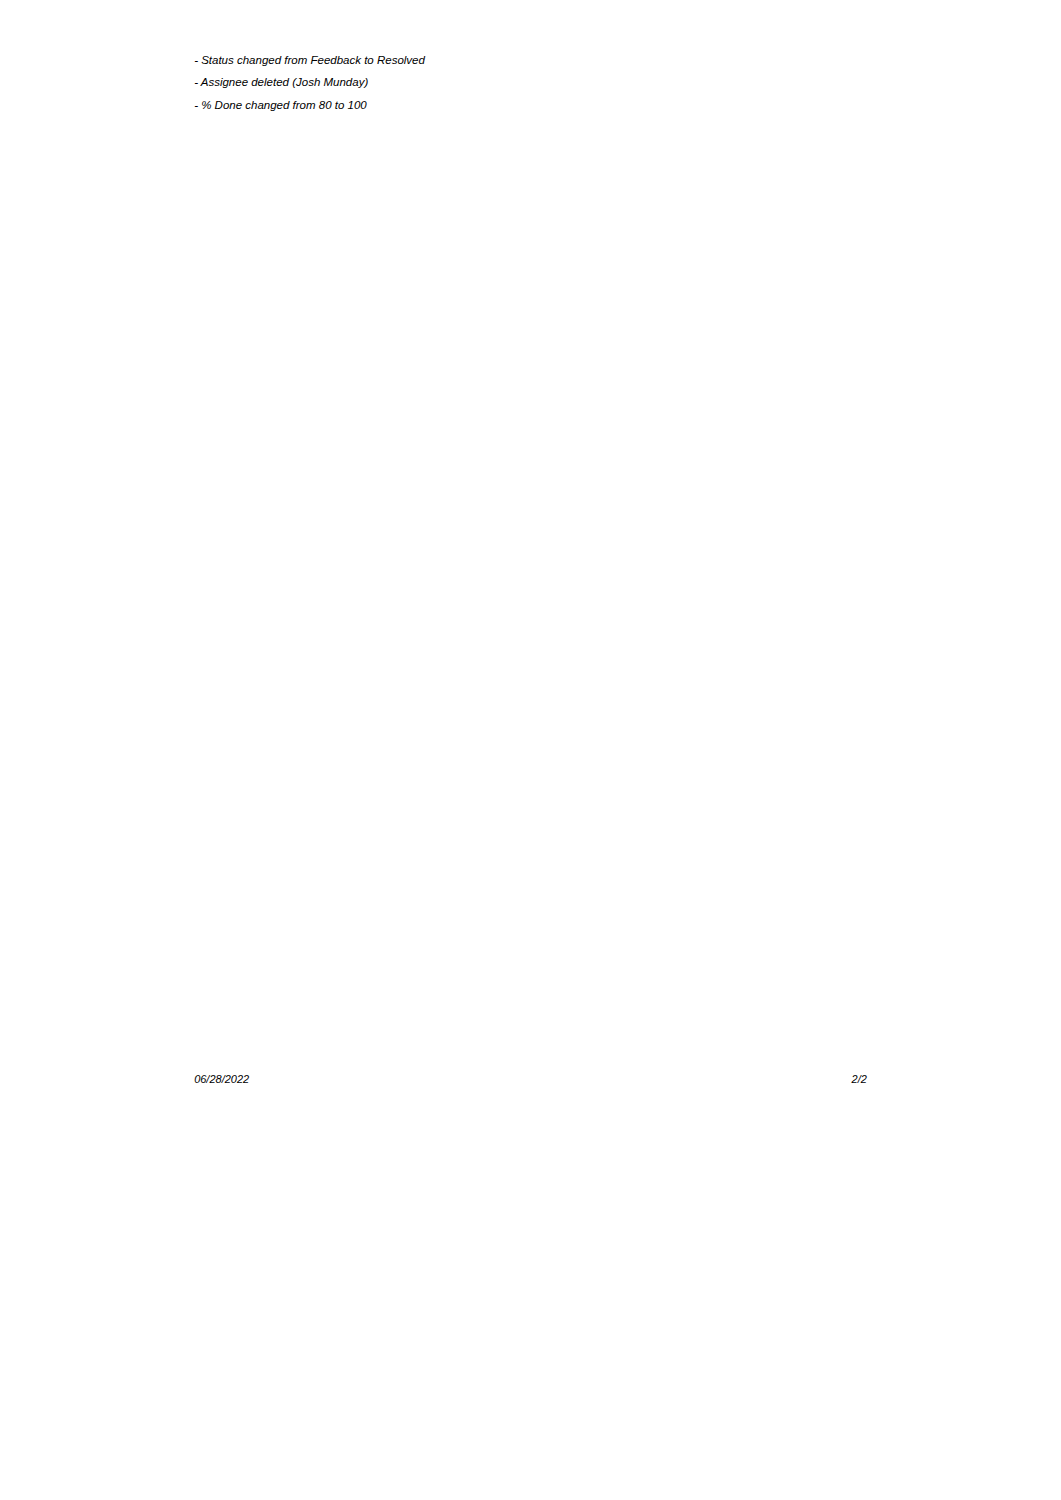- Status changed from Feedback to Resolved
- Assignee deleted (Josh Munday)
- % Done changed from 80 to 100
06/28/2022 2/2